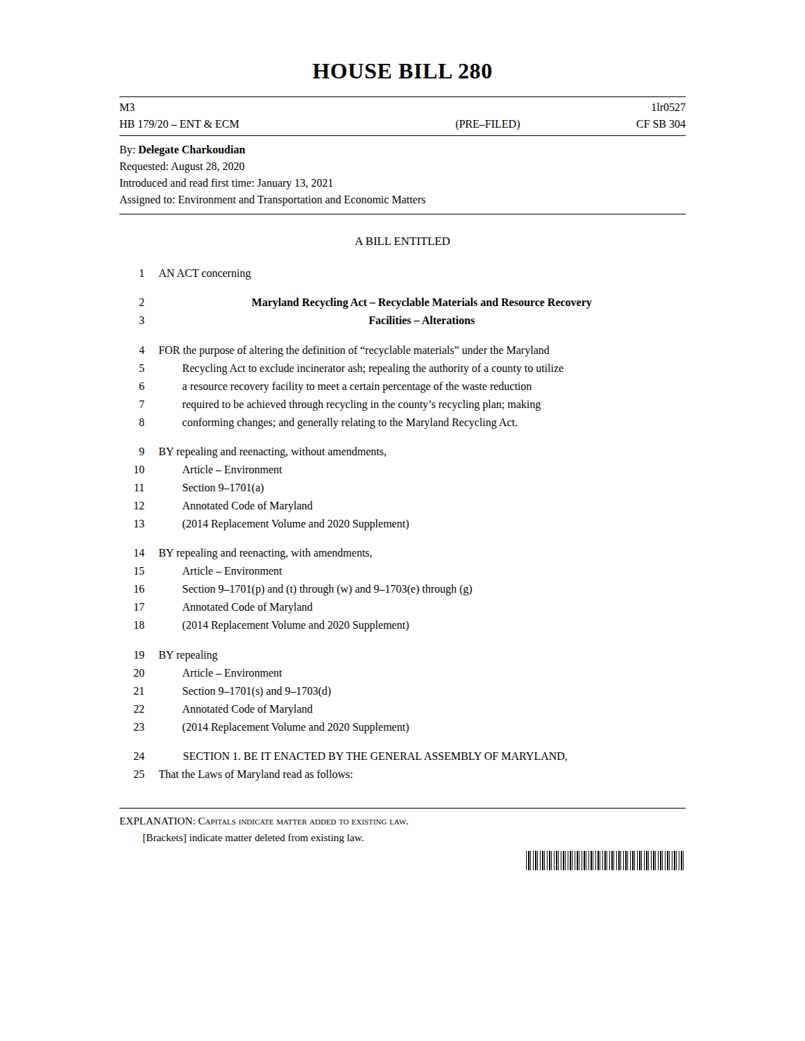HOUSE BILL 280
| M3 | | 1lr0527 |
| HB 179/20 – ENT & ECM | (PRE–FILED) | CF SB 304 |
By: Delegate Charkoudian
Requested: August 28, 2020
Introduced and read first time: January 13, 2021
Assigned to: Environment and Transportation and Economic Matters
A BILL ENTITLED
| 1 | AN ACT concerning |
| 2 | Maryland Recycling Act – Recyclable Materials and Resource Recovery |
| 3 | Facilities – Alterations |
| 4 | FOR the purpose of altering the definition of “recyclable materials” under the Maryland |
| 5 | Recycling Act to exclude incinerator ash; repealing the authority of a county to utilize |
| 6 | a resource recovery facility to meet a certain percentage of the waste reduction |
| 7 | required to be achieved through recycling in the county’s recycling plan; making |
| 8 | conforming changes; and generally relating to the Maryland Recycling Act. |
| 9 | BY repealing and reenacting, without amendments, |
| 10 | Article – Environment |
| 11 | Section 9–1701(a) |
| 12 | Annotated Code of Maryland |
| 13 | (2014 Replacement Volume and 2020 Supplement) |
| 14 | BY repealing and reenacting, with amendments, |
| 15 | Article – Environment |
| 16 | Section 9–1701(p) and (t) through (w) and 9–1703(e) through (g) |
| 17 | Annotated Code of Maryland |
| 18 | (2014 Replacement Volume and 2020 Supplement) |
| 19 | BY repealing |
| 20 | Article – Environment |
| 21 | Section 9–1701(s) and 9–1703(d) |
| 22 | Annotated Code of Maryland |
| 23 | (2014 Replacement Volume and 2020 Supplement) |
| 24 | SECTION 1. BE IT ENACTED BY THE GENERAL ASSEMBLY OF MARYLAND, |
| 25 | That the Laws of Maryland read as follows: |
EXPLANATION: Capitals indicate matter added to existing law.
[Brackets] indicate matter deleted from existing law.